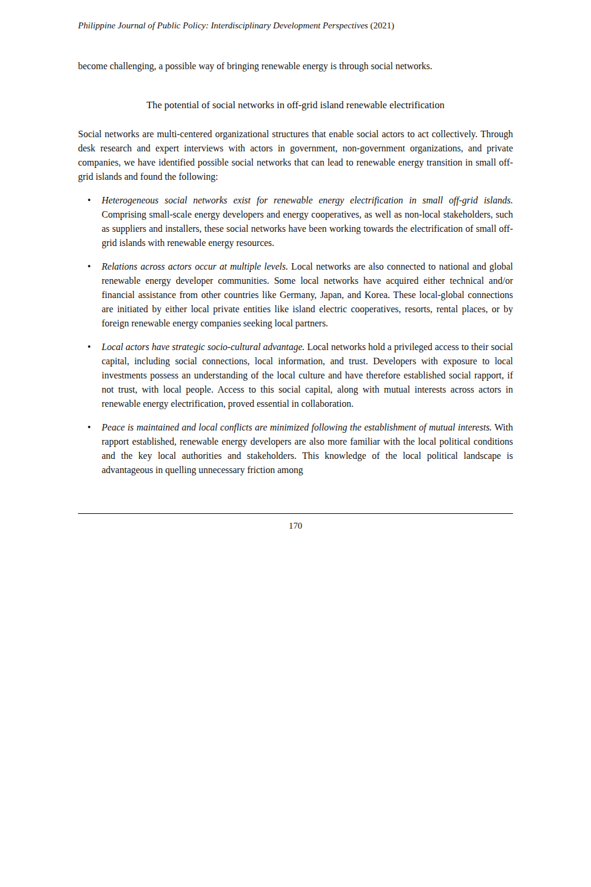Philippine Journal of Public Policy: Interdisciplinary Development Perspectives (2021)
become challenging, a possible way of bringing renewable energy is through social networks.
The potential of social networks in off-grid island renewable electrification
Social networks are multi-centered organizational structures that enable social actors to act collectively. Through desk research and expert interviews with actors in government, non-government organizations, and private companies, we have identified possible social networks that can lead to renewable energy transition in small off-grid islands and found the following:
Heterogeneous social networks exist for renewable energy electrification in small off-grid islands. Comprising small-scale energy developers and energy cooperatives, as well as non-local stakeholders, such as suppliers and installers, these social networks have been working towards the electrification of small off-grid islands with renewable energy resources.
Relations across actors occur at multiple levels. Local networks are also connected to national and global renewable energy developer communities. Some local networks have acquired either technical and/or financial assistance from other countries like Germany, Japan, and Korea. These local-global connections are initiated by either local private entities like island electric cooperatives, resorts, rental places, or by foreign renewable energy companies seeking local partners.
Local actors have strategic socio-cultural advantage. Local networks hold a privileged access to their social capital, including social connections, local information, and trust. Developers with exposure to local investments possess an understanding of the local culture and have therefore established social rapport, if not trust, with local people. Access to this social capital, along with mutual interests across actors in renewable energy electrification, proved essential in collaboration.
Peace is maintained and local conflicts are minimized following the establishment of mutual interests. With rapport established, renewable energy developers are also more familiar with the local political conditions and the key local authorities and stakeholders. This knowledge of the local political landscape is advantageous in quelling unnecessary friction among
170